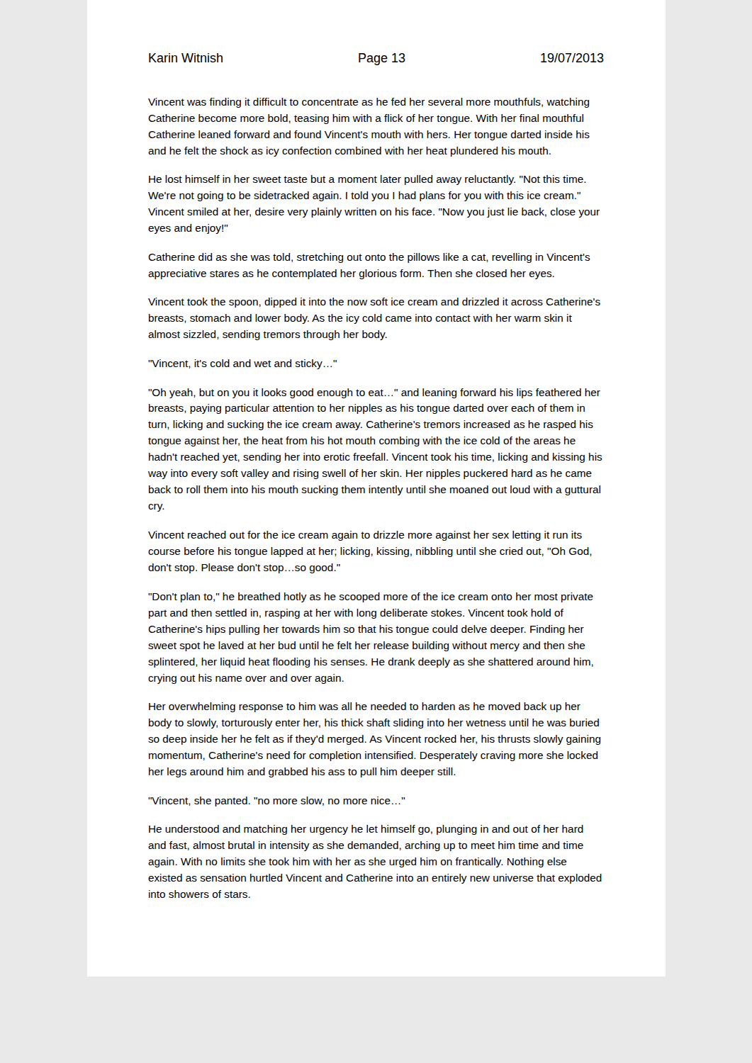Karin Witnish Page 13 19/07/2013
Vincent was finding it difficult to concentrate as he fed her several more mouthfuls, watching Catherine become more bold, teasing him with a flick of her tongue. With her final mouthful Catherine leaned forward and found Vincent's mouth with hers. Her tongue darted inside his and he felt the shock as icy confection combined with her heat plundered his mouth.
He lost himself in her sweet taste but a moment later pulled away reluctantly. "Not this time. We're not going to be sidetracked again. I told you I had plans for you with this ice cream." Vincent smiled at her, desire very plainly written on his face. "Now you just lie back, close your eyes and enjoy!"
Catherine did as she was told, stretching out onto the pillows like a cat, revelling in Vincent's appreciative stares as he contemplated her glorious form. Then she closed her eyes.
Vincent took the spoon, dipped it into the now soft ice cream and drizzled it across Catherine's breasts, stomach and lower body. As the icy cold came into contact with her warm skin it almost sizzled, sending tremors through her body.
"Vincent, it's cold and wet and sticky…"
"Oh yeah, but on you it looks good enough to eat…" and leaning forward his lips feathered her breasts, paying particular attention to her nipples as his tongue darted over each of them in turn, licking and sucking the ice cream away. Catherine's tremors increased as he rasped his tongue against her, the heat from his hot mouth combing with the ice cold of the areas he hadn't reached yet, sending her into erotic freefall. Vincent took his time, licking and kissing his way into every soft valley and rising swell of her skin. Her nipples puckered hard as he came back to roll them into his mouth sucking them intently until she moaned out loud with a guttural cry.
Vincent reached out for the ice cream again to drizzle more against her sex letting it run its course before his tongue lapped at her; licking, kissing, nibbling until she cried out, "Oh God, don't stop. Please don't stop…so good."
"Don't plan to," he breathed hotly as he scooped more of the ice cream onto her most private part and then settled in, rasping at her with long deliberate stokes. Vincent took hold of Catherine's hips pulling her towards him so that his tongue could delve deeper. Finding her sweet spot he laved at her bud until he felt her release building without mercy and then she splintered, her liquid heat flooding his senses. He drank deeply as she shattered around him, crying out his name over and over again.
Her overwhelming response to him was all he needed to harden as he moved back up her body to slowly, torturously enter her, his thick shaft sliding into her wetness until he was buried so deep inside her he felt as if they'd merged. As Vincent rocked her, his thrusts slowly gaining momentum, Catherine's need for completion intensified. Desperately craving more she locked her legs around him and grabbed his ass to pull him deeper still.
"Vincent, she panted. "no more slow, no more nice…"
He understood and matching her urgency he let himself go, plunging in and out of her hard and fast, almost brutal in intensity as she demanded, arching up to meet him time and time again. With no limits she took him with her as she urged him on frantically. Nothing else existed as sensation hurtled Vincent and Catherine into an entirely new universe that exploded into showers of stars.